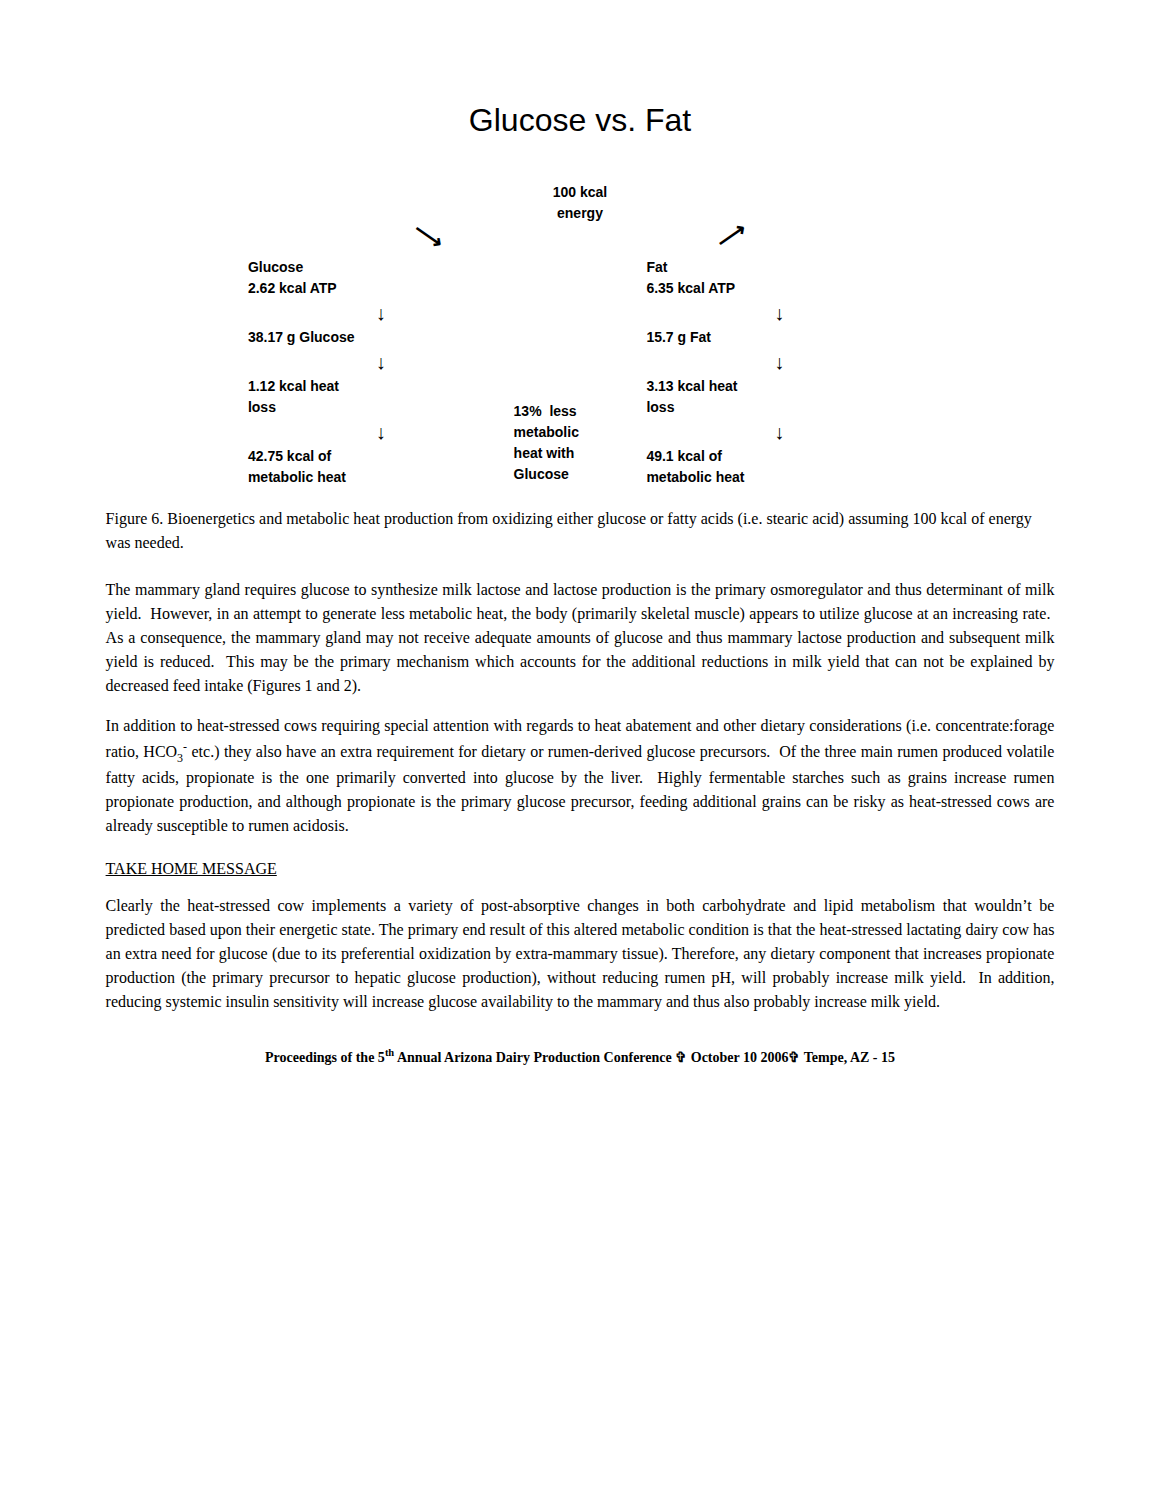Glucose vs. Fat
100 kcal
energy
⟶ ⟶
Glucose
2.62 kcal ATP
↓
38.17 g Glucose
↓
1.12 kcal heat
loss
↓
42.75 kcal of
metabolic heat
13% less
metabolic
heat with
Glucose
Fat
6.35 kcal ATP
↓
15.7 g Fat
↓
3.13 kcal heat
loss
↓
49.1 kcal of
metabolic heat
Figure 6. Bioenergetics and metabolic heat production from oxidizing either glucose or fatty acids (i.e. stearic acid) assuming 100 kcal of energy was needed.
The mammary gland requires glucose to synthesize milk lactose and lactose production is the primary osmoregulator and thus determinant of milk yield. However, in an attempt to generate less metabolic heat, the body (primarily skeletal muscle) appears to utilize glucose at an increasing rate. As a consequence, the mammary gland may not receive adequate amounts of glucose and thus mammary lactose production and subsequent milk yield is reduced. This may be the primary mechanism which accounts for the additional reductions in milk yield that can not be explained by decreased feed intake (Figures 1 and 2).
In addition to heat-stressed cows requiring special attention with regards to heat abatement and other dietary considerations (i.e. concentrate:forage ratio, HCO3- etc.) they also have an extra requirement for dietary or rumen-derived glucose precursors. Of the three main rumen produced volatile fatty acids, propionate is the one primarily converted into glucose by the liver. Highly fermentable starches such as grains increase rumen propionate production, and although propionate is the primary glucose precursor, feeding additional grains can be risky as heat-stressed cows are already susceptible to rumen acidosis.
TAKE HOME MESSAGE
Clearly the heat-stressed cow implements a variety of post-absorptive changes in both carbohydrate and lipid metabolism that wouldn’t be predicted based upon their energetic state. The primary end result of this altered metabolic condition is that the heat-stressed lactating dairy cow has an extra need for glucose (due to its preferential oxidization by extra-mammary tissue). Therefore, any dietary component that increases propionate production (the primary precursor to hepatic glucose production), without reducing rumen pH, will probably increase milk yield. In addition, reducing systemic insulin sensitivity will increase glucose availability to the mammary and thus also probably increase milk yield.
Proceedings of the 5th Annual Arizona Dairy Production Conference ✞ October 10 2006✞ Tempe, AZ - 15